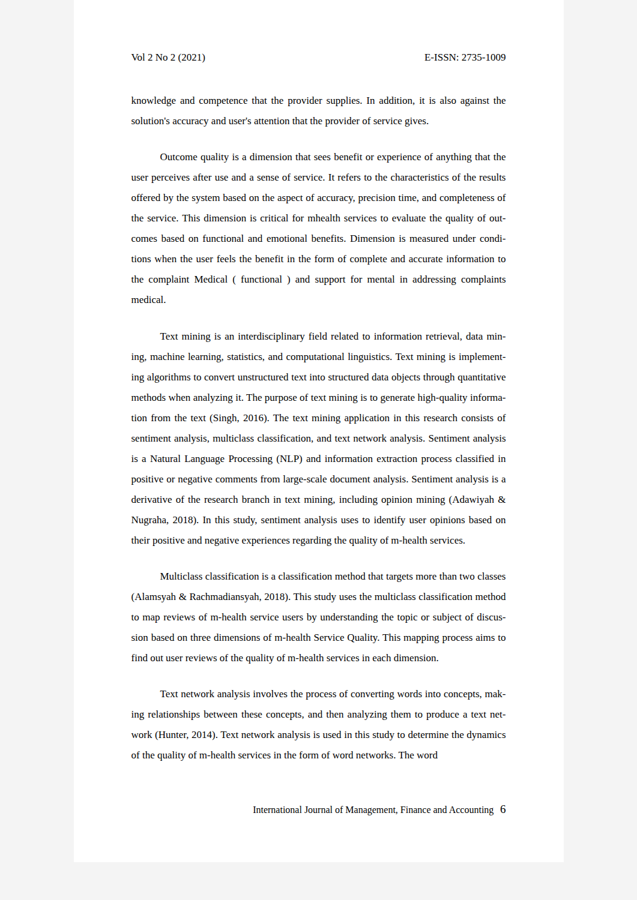Vol 2 No 2 (2021)
E-ISSN: 2735-1009
knowledge and competence that the provider supplies. In addition, it is also against the solution's accuracy and user's attention that the provider of service gives.
Outcome quality is a dimension that sees benefit or experience of anything that the user perceives after use and a sense of service. It refers to the characteristics of the results offered by the system based on the aspect of accuracy, precision time, and completeness of the service. This dimension is critical for mhealth services to evaluate the quality of outcomes based on functional and emotional benefits. Dimension is measured under conditions when the user feels the benefit in the form of complete and accurate information to the complaint Medical ( functional ) and support for mental in addressing complaints medical.
Text mining is an interdisciplinary field related to information retrieval, data mining, machine learning, statistics, and computational linguistics. Text mining is implementing algorithms to convert unstructured text into structured data objects through quantitative methods when analyzing it. The purpose of text mining is to generate high-quality information from the text (Singh, 2016). The text mining application in this research consists of sentiment analysis, multiclass classification, and text network analysis. Sentiment analysis is a Natural Language Processing (NLP) and information extraction process classified in positive or negative comments from large-scale document analysis. Sentiment analysis is a derivative of the research branch in text mining, including opinion mining (Adawiyah & Nugraha, 2018). In this study, sentiment analysis uses to identify user opinions based on their positive and negative experiences regarding the quality of m-health services.
Multiclass classification is a classification method that targets more than two classes (Alamsyah & Rachmadiansyah, 2018). This study uses the multiclass classification method to map reviews of m-health service users by understanding the topic or subject of discussion based on three dimensions of m-health Service Quality. This mapping process aims to find out user reviews of the quality of m-health services in each dimension.
Text network analysis involves the process of converting words into concepts, making relationships between these concepts, and then analyzing them to produce a text network (Hunter, 2014). Text network analysis is used in this study to determine the dynamics of the quality of m-health services in the form of word networks. The word
International Journal of Management, Finance and Accounting 6